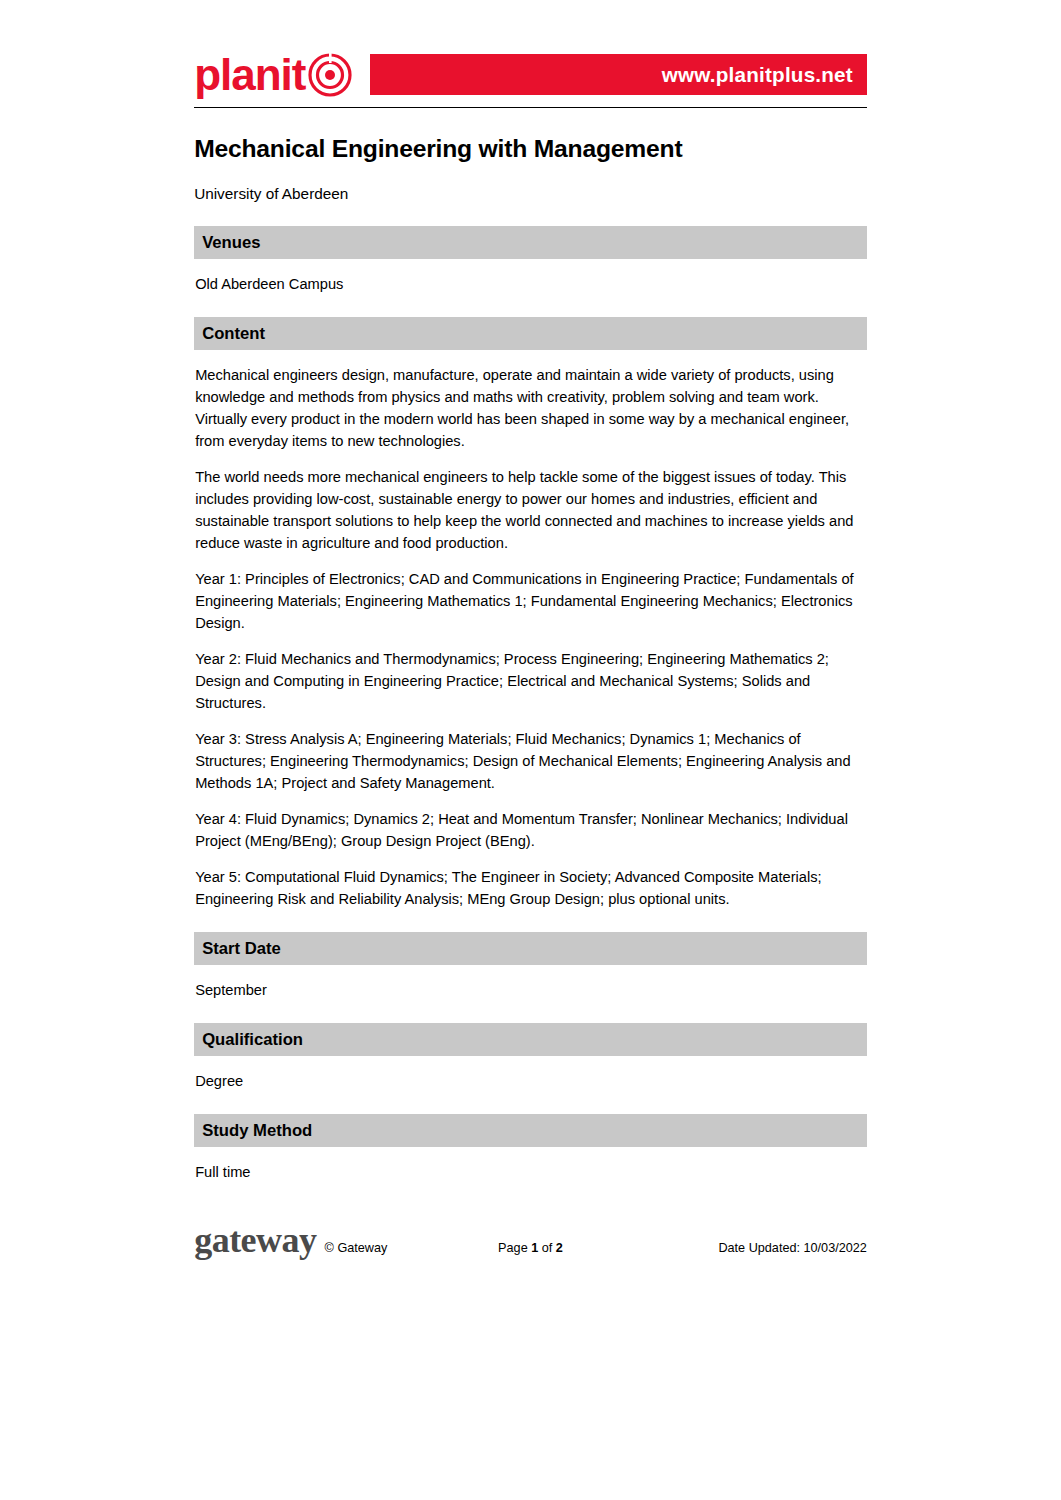planit
www.planitplus.net
Mechanical Engineering with Management
University of Aberdeen
Venues
Old Aberdeen Campus
Content
Mechanical engineers design, manufacture, operate and maintain a wide variety of products, using knowledge and methods from physics and maths with creativity, problem solving and team work. Virtually every product in the modern world has been shaped in some way by a mechanical engineer, from everyday items to new technologies.
The world needs more mechanical engineers to help tackle some of the biggest issues of today. This includes providing low-cost, sustainable energy to power our homes and industries, efficient and sustainable transport solutions to help keep the world connected and machines to increase yields and reduce waste in agriculture and food production.
Year 1: Principles of Electronics; CAD and Communications in Engineering Practice; Fundamentals of Engineering Materials; Engineering Mathematics 1; Fundamental Engineering Mechanics; Electronics Design.
Year 2: Fluid Mechanics and Thermodynamics; Process Engineering; Engineering Mathematics 2; Design and Computing in Engineering Practice; Electrical and Mechanical Systems; Solids and Structures.
Year 3: Stress Analysis A; Engineering Materials; Fluid Mechanics; Dynamics 1; Mechanics of Structures; Engineering Thermodynamics; Design of Mechanical Elements; Engineering Analysis and Methods 1A; Project and Safety Management.
Year 4: Fluid Dynamics; Dynamics 2; Heat and Momentum Transfer; Nonlinear Mechanics; Individual Project (MEng/BEng); Group Design Project (BEng).
Year 5: Computational Fluid Dynamics; The Engineer in Society; Advanced Composite Materials; Engineering Risk and Reliability Analysis; MEng Group Design; plus optional units.
Start Date
September
Qualification
Degree
Study Method
Full time
gateway © Gateway
Page 1 of 2
Date Updated: 10/03/2022